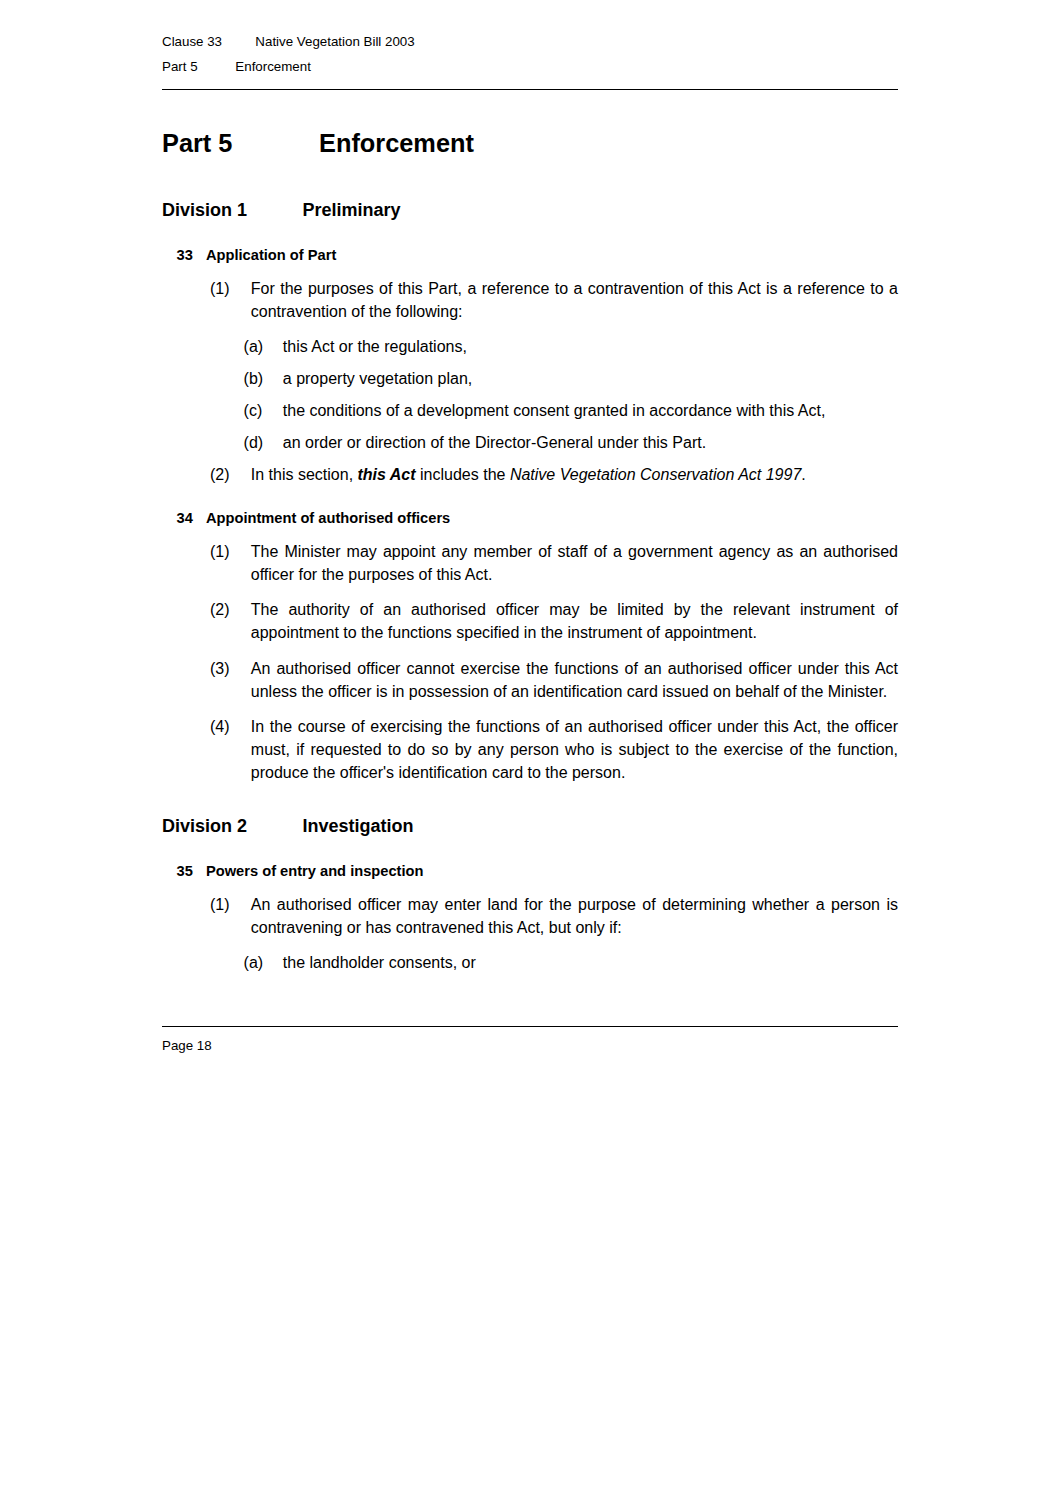Clause 33 Native Vegetation Bill 2003
Part 5 Enforcement
Part 5 Enforcement
Division 1 Preliminary
33 Application of Part
(1) For the purposes of this Part, a reference to a contravention of this Act is a reference to a contravention of the following:
(a) this Act or the regulations,
(b) a property vegetation plan,
(c) the conditions of a development consent granted in accordance with this Act,
(d) an order or direction of the Director-General under this Part.
(2) In this section, this Act includes the Native Vegetation Conservation Act 1997.
34 Appointment of authorised officers
(1) The Minister may appoint any member of staff of a government agency as an authorised officer for the purposes of this Act.
(2) The authority of an authorised officer may be limited by the relevant instrument of appointment to the functions specified in the instrument of appointment.
(3) An authorised officer cannot exercise the functions of an authorised officer under this Act unless the officer is in possession of an identification card issued on behalf of the Minister.
(4) In the course of exercising the functions of an authorised officer under this Act, the officer must, if requested to do so by any person who is subject to the exercise of the function, produce the officer's identification card to the person.
Division 2 Investigation
35 Powers of entry and inspection
(1) An authorised officer may enter land for the purpose of determining whether a person is contravening or has contravened this Act, but only if:
(a) the landholder consents, or
Page 18